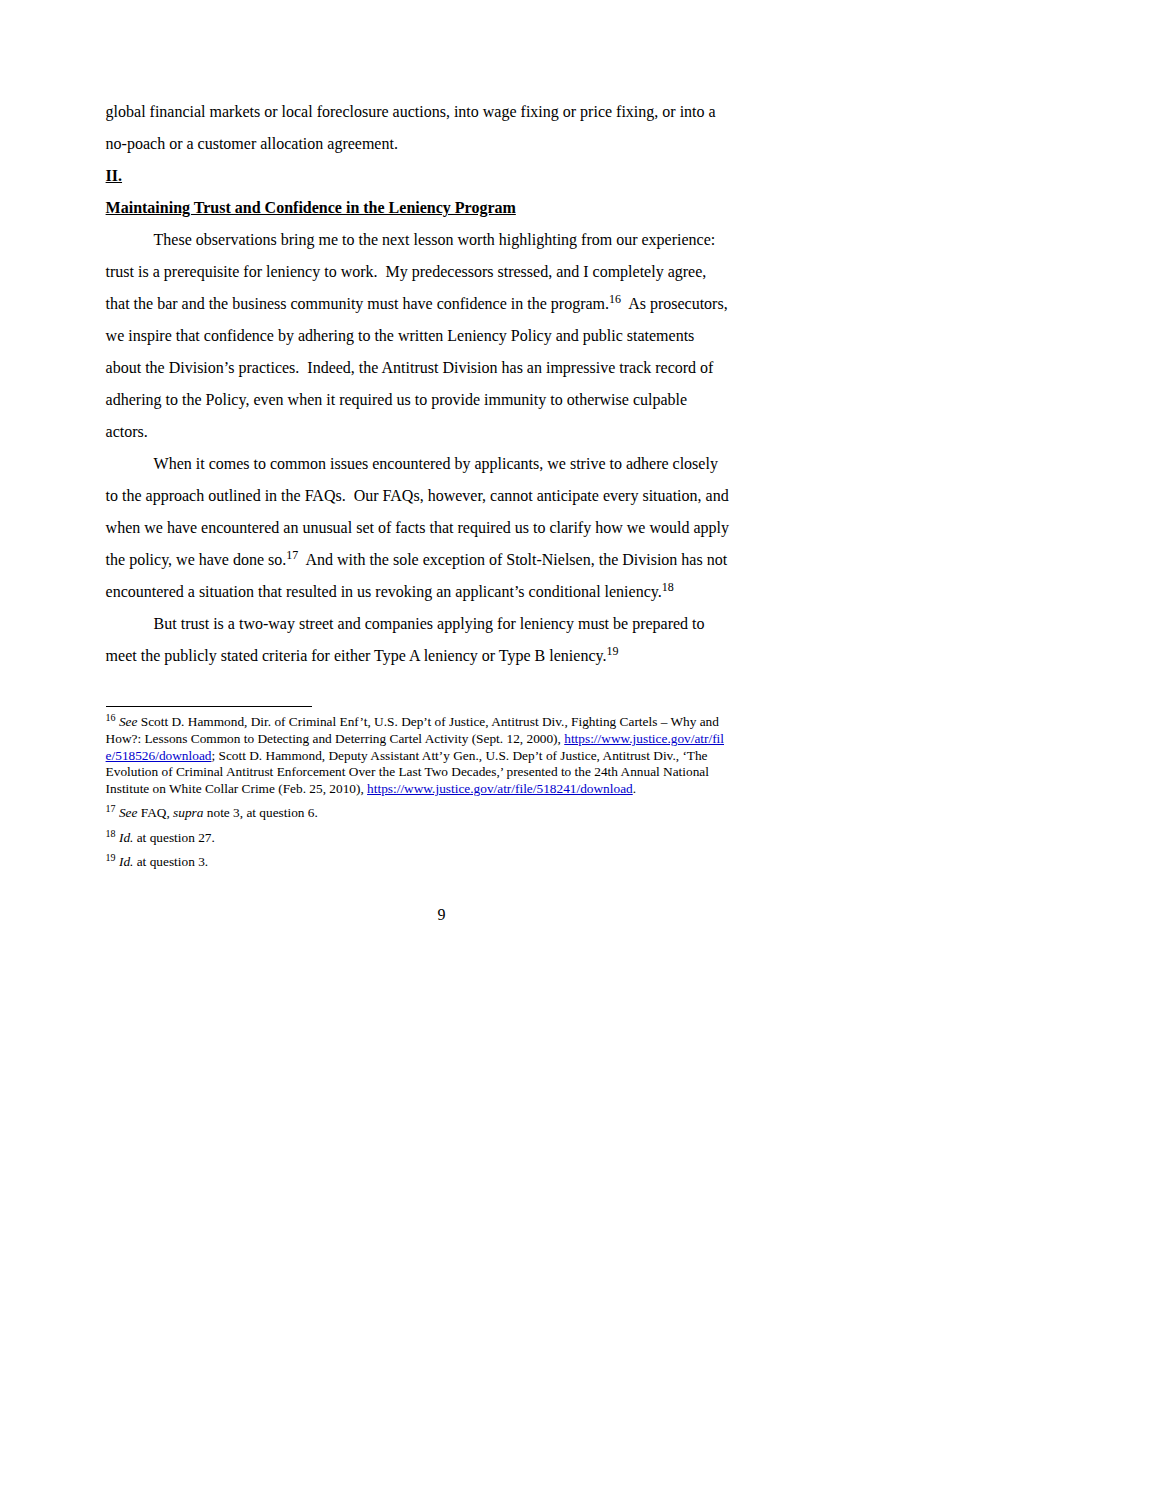global financial markets or local foreclosure auctions, into wage fixing or price fixing, or into a no-poach or a customer allocation agreement.
II.
Maintaining Trust and Confidence in the Leniency Program
These observations bring me to the next lesson worth highlighting from our experience: trust is a prerequisite for leniency to work. My predecessors stressed, and I completely agree, that the bar and the business community must have confidence in the program.16 As prosecutors, we inspire that confidence by adhering to the written Leniency Policy and public statements about the Division’s practices. Indeed, the Antitrust Division has an impressive track record of adhering to the Policy, even when it required us to provide immunity to otherwise culpable actors.
When it comes to common issues encountered by applicants, we strive to adhere closely to the approach outlined in the FAQs. Our FAQs, however, cannot anticipate every situation, and when we have encountered an unusual set of facts that required us to clarify how we would apply the policy, we have done so.17 And with the sole exception of Stolt-Nielsen, the Division has not encountered a situation that resulted in us revoking an applicant’s conditional leniency.18
But trust is a two-way street and companies applying for leniency must be prepared to meet the publicly stated criteria for either Type A leniency or Type B leniency.19
16 See Scott D. Hammond, Dir. of Criminal Enf’t, U.S. Dep’t of Justice, Antitrust Div., Fighting Cartels – Why and How?: Lessons Common to Detecting and Deterring Cartel Activity (Sept. 12, 2000), https://www.justice.gov/atr/file/518526/download; Scott D. Hammond, Deputy Assistant Att’y Gen., U.S. Dep’t of Justice, Antitrust Div., ‘The Evolution of Criminal Antitrust Enforcement Over the Last Two Decades,’ presented to the 24th Annual National Institute on White Collar Crime (Feb. 25, 2010), https://www.justice.gov/atr/file/518241/download.
17 See FAQ, supra note 3, at question 6.
18 Id. at question 27.
19 Id. at question 3.
9